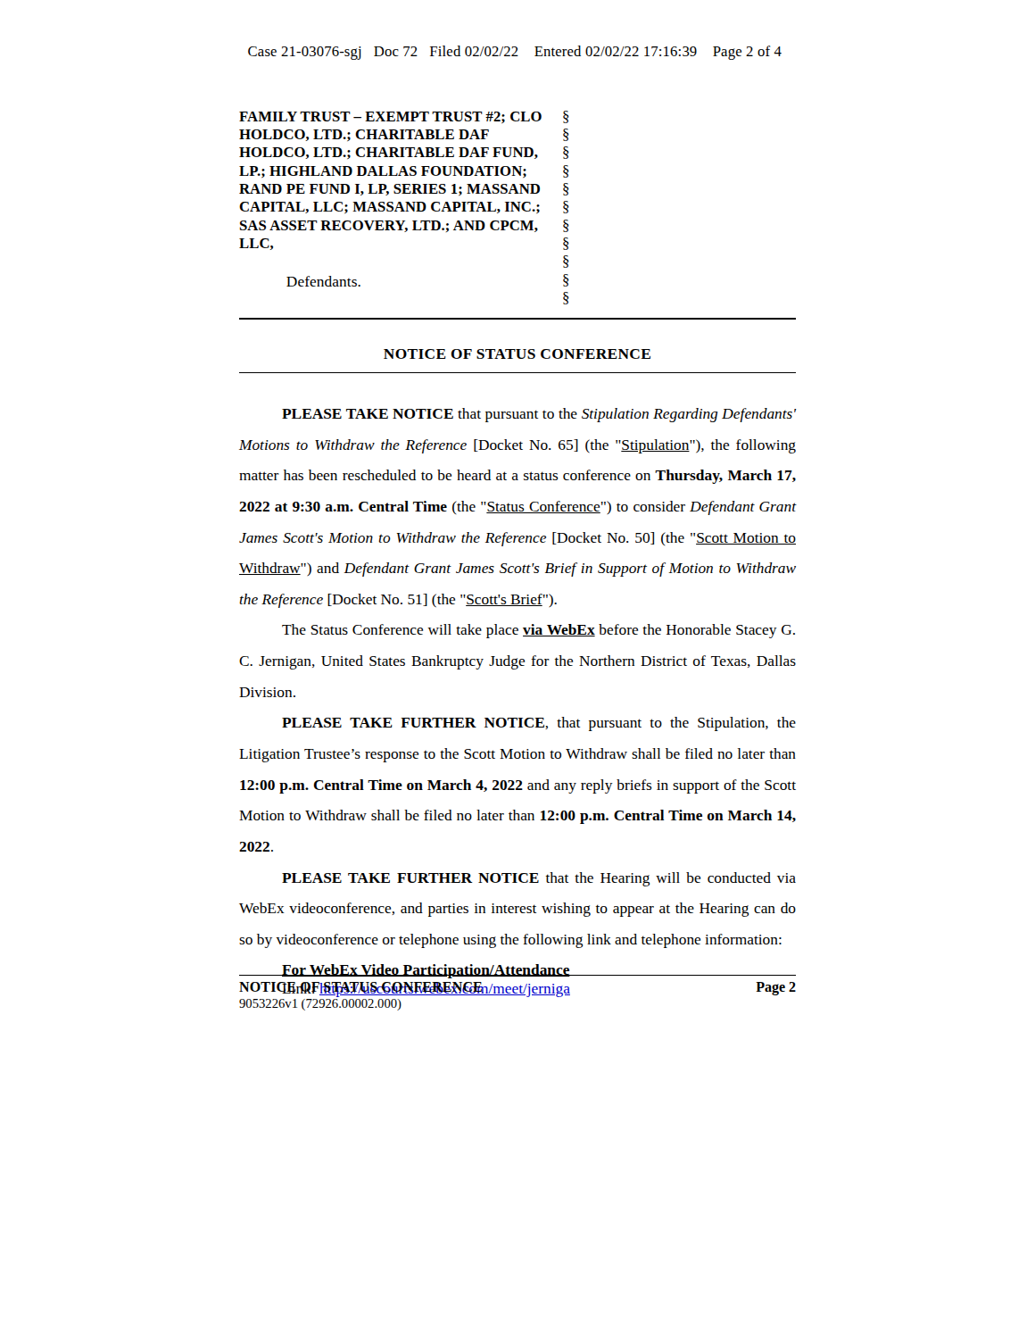Case 21-03076-sgj Doc 72 Filed 02/02/22 Entered 02/02/22 17:16:39 Page 2 of 4
| FAMILY TRUST – EXEMPT TRUST #2; CLO HOLDCO, LTD.; CHARITABLE DAF HOLDCO, LTD.; CHARITABLE DAF FUND, LP.; HIGHLAND DALLAS FOUNDATION; RAND PE FUND I, LP, SERIES 1; MASSAND CAPITAL, LLC; MASSAND CAPITAL, INC.; SAS ASSET RECOVERY, LTD.; AND CPCM, LLC, Defendants. | § § § § § § § § § § § | |
NOTICE OF STATUS CONFERENCE
PLEASE TAKE NOTICE that pursuant to the Stipulation Regarding Defendants' Motions to Withdraw the Reference [Docket No. 65] (the "Stipulation"), the following matter has been rescheduled to be heard at a status conference on Thursday, March 17, 2022 at 9:30 a.m. Central Time (the "Status Conference") to consider Defendant Grant James Scott's Motion to Withdraw the Reference [Docket No. 50] (the "Scott Motion to Withdraw") and Defendant Grant James Scott's Brief in Support of Motion to Withdraw the Reference [Docket No. 51] (the "Scott's Brief").
The Status Conference will take place via WebEx before the Honorable Stacey G. C. Jernigan, United States Bankruptcy Judge for the Northern District of Texas, Dallas Division.
PLEASE TAKE FURTHER NOTICE, that pursuant to the Stipulation, the Litigation Trustee’s response to the Scott Motion to Withdraw shall be filed no later than 12:00 p.m. Central Time on March 4, 2022 and any reply briefs in support of the Scott Motion to Withdraw shall be filed no later than 12:00 p.m. Central Time on March 14, 2022.
PLEASE TAKE FURTHER NOTICE that the Hearing will be conducted via WebEx videoconference, and parties in interest wishing to appear at the Hearing can do so by videoconference or telephone using the following link and telephone information:
For WebEx Video Participation/Attendance
Link: https://uscourts.webex.com/meet/jerniga
NOTICE OF STATUS CONFERENCE 9053226v1 (72926.00002.000)
Page 2